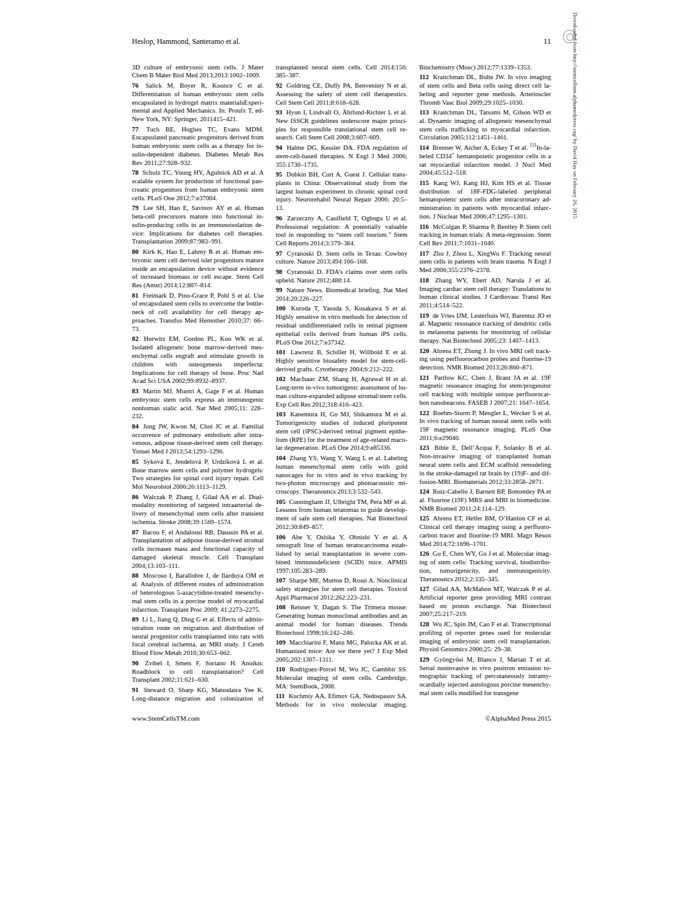Heslop, Hammond, Santeramo et al.
11
Downloaded from http://stemcellstm.alphamedpress.org/ by David Hay on February 26, 2015
3D culture of embryonic stem cells. J Mater Chem B Mater Biol Med 2013;2013:1002–1009.
76 Salick M, Boyer R, Koonce C et al. Differentiation of human embryonic stem cells encapsulated in hydrogel matrix materialsExperimental and Applied Mechanics. In: Proulx T, edNew York, NY: Springer, 2011415–421.
77 Tuch BE, Hughes TC, Evans MDM. Encapsulated pancreatic progenitors derived from human embryonic stem cells as a therapy for insulin-dependent diabetes. Diabetes Metab Res Rev 2011;27:928–932.
78 Schulz TC, Young HY, Agulnick AD et al. A scalable system for production of functional pancreatic progenitors from human embryonic stem cells. PLoS One 2012;7:e37004.
79 Lee SH, Hao E, Savinov AY et al. Human beta-cell precursors mature into functional insulin-producing cells in an immunoisolation device: Implications for diabetes cell therapies. Transplantation 2009;87:983–991.
80 Kirk K, Hao E, Lahmy R et al. Human embryonic stem cell derived islet progenitors mature inside an encapsulation device without evidence of increased biomass or cell escape. Stem Cell Res (Amst) 2014;12:807–814.
81 Freimark D, Pino-Grace P, Pohl S et al. Use of encapsulated stem cells to overcome the bottleneck of cell availability for cell therapy approaches. Transfus Med Hemother 2010;37: 66–73.
82 Horwitz EM, Gordon PL, Koo WK et al. Isolated allogeneic bone marrow-derived mesenchymal cells engraft and stimulate growth in children with osteogenesis imperfecta: Implications for cell therapy of bone. Proc Natl Acad Sci USA 2002;99:8932–8937.
83 Martin MJ, Muotri A, Gage F et al. Human embryonic stem cells express an immunogenic nonhuman sialic acid. Nat Med 2005;11: 228–232.
84 Jung JW, Kwon M, Choi JC et al. Familial occurrence of pulmonary embolism after intravenous, adipose tissue-derived stem cell therapy. Yonsei Med J 2013;54:1293–1296.
85 Syková E, Jendelová P, Urdzíková L et al. Bone marrow stem cells and polymer hydrogels: Two strategies for spinal cord injury repair. Cell Mol Neurobiol 2006;26:1113–1129.
86 Walczak P, Zhang J, Gilad AA et al. Dual-modality monitoring of targeted intraarterial delivery of mesenchymal stem cells after transient ischemia. Stroke 2008;39:1569–1574.
87 Bacou F, el Andalousi RB, Daussin PA et al. Transplantation of adipose tissue-derived stromal cells increases mass and functional capacity of damaged skeletal muscle. Cell Transplant 2004;13:103–111.
88 Moscoso I, Barallobre J, de Ilarduya OM et al. Analysis of different routes of administration of heterologous 5-azacytidine-treated mesenchymal stem cells in a porcine model of myocardial infarction. Transplant Proc 2009; 41:2273–2275.
89 Li L, Jiang Q, Ding G et al. Effects of administration route on migration and distribution of neural progenitor cells transplanted into rats with focal cerebral ischemia, an MRI study. J Cereb Blood Flow Metab 2010;30:653–662.
90 Zvibel I, Smets F, Soriano H. Anoikis: Roadblock to cell transplantation? Cell Transplant 2002;11:621–630.
91 Steward O, Sharp KG, Matsudaira Yee K. Long-distance migration and colonization of transplanted neural stem cells. Cell 2014;156: 385–387.
92 Goldring CE, Duffy PA, Benvenisty N et al. Assessing the safety of stem cell therapeutics. Cell Stem Cell 2011;8:618–628.
93 Hyun I, Lindvall O, Ährlund-Richter L et al. New ISSCR guidelines underscore major principles for responsible translational stem cell research. Cell Stem Cell 2008;3:607–609.
94 Halme DG, Kessler DA. FDA regulation of stem-cell-based therapies. N Engl J Med 2006; 355:1730–1735.
95 Dobkin BH, Curt A, Guest J. Cellular transplants in China: Observational study from the largest human experiment in chronic spinal cord injury. Neurorehabil Neural Repair 2006; 20:5–13.
96 Zarzeczny A, Caulfield T, Ogbogu U et al. Professional regulation: A potentially valuable tool in responding to “stem cell tourism.” Stem Cell Reports 2014;3:379–384.
97 Cyranoski D. Stem cells in Texas: Cowboy culture. Nature 2013;494:166–168.
98 Cyranoski D. FDA’s claims over stem cells upheld. Nature 2012;488:14.
99 Nature News. Biomedical briefing. Nat Med 2014;20:226–227.
100 Kuroda T, Yasuda S, Kusakawa S et al. Highly sensitive in vitro methods for detection of residual undifferentiated cells in retinal pigment epithelial cells derived from human iPS cells. PLoS One 2012;7:e37342.
101 Lawrenz B, Schiller H, Willbold E et al. Highly sensitive biosafety model for stem-cell-derived grafts. Cytotherapy 2004;6:212–222.
102 MacIsaac ZM, Shang H, Agrawal H et al. Long-term in-vivo tumorigenic assessment of human culture-expanded adipose stromal/stem cells. Exp Cell Res 2012;318:416–423.
103 Kanemura H, Go MJ, Shikamura M et al. Tumorigenicity studies of induced pluripotent stem cell (iPSC)-derived retinal pigment epithelium (RPE) for the treatment of age-related macular degeneration. PLoS One 2014;9:e85336.
104 Zhang YS, Wang Y, Wang L et al. Labeling human mesenchymal stem cells with gold nanocages for in vitro and in vivo tracking by two-photon microscopy and photoacoustic microscopy. Theranostics 2013;3:532–543.
105 Cunningham JJ, Ulbright TM, Pera MF et al. Lessons from human teratomas to guide development of safe stem cell therapies. Nat Biotechnol 2012;30:849–857.
106 Abe Y, Oshika Y, Ohnishi Y et al. A xenograft line of human teratocarcinoma established by serial transplantation in severe combined immunodeficient (SCID) mice. APMIS 1997;105:283–289.
107 Sharpe ME, Morton D, Rossi A. Nonclinical safety strategies for stem cell therapies. Toxicol Appl Pharmacol 2012;262:223–231.
108 Reisner Y, Dagan S. The Trimera mouse: Generating human monoclonal antibodies and an animal model for human diseases. Trends Biotechnol 1998;16:242–246.
109 Macchiarini F, Manz MG, Palucka AK et al. Humanized mice: Are we there yet? J Exp Med 2005;202:1307–1311.
110 Rodriguez-Porcel M, Wu JC, Gambhir SS. Molecular imaging of stem cells. Cambridge, MA: StemBook, 2008.
111 Kuchmiy AA, Efimov GA, Nedospasov SA. Methods for in vivo molecular imaging. Biochemistry (Mosc) 2012;77:1339–1353.
112 Kraitchman DL, Bulte JW. In vivo imaging of stem cells and Beta cells using direct cell labeling and reporter gene methods. Arterioscler Thromb Vasc Biol 2009;29:1025–1030.
113 Kraitchman DL, Tatsumi M, Gilson WD et al. Dynamic imaging of allogeneic mesenchymal stem cells trafficking to myocardial infarction. Circulation 2005;112:1451–1461.
114 Brenner W, Aicher A, Eckey T et al. 111In-labeled CD34+ hematopoietic progenitor cells in a rat myocardial infarction model. J Nucl Med 2004;45:512–518.
115 Kang WJ, Kang HJ, Kim HS et al. Tissue distribution of 18F-FDG-labeled peripheral hematopoietic stem cells after intracoronary administration in patients with myocardial infarction. J Nuclear Med 2006;47:1295–1301.
116 McColgan P, Sharma P, Bentley P. Stem cell tracking in human trials: A meta-regression. Stem Cell Rev 2011;7:1031–1040.
117 Zhu J, Zhou L, XingWu F. Tracking neural stem cells in patients with brain trauma. N Engl J Med 2006;355:2376–2378.
118 Zhang WY, Ebert AD, Narula J et al. Imaging cardiac stem cell therapy: Translations to human clinical studies. J Cardiovasc Transl Res 2011;4:514–522.
119 de Vries IJM, Lesterhuis WJ, Barentsz JO et al. Magnetic resonance tracking of dendritic cells in melanoma patients for monitoring of cellular therapy. Nat Biotechnol 2005;23: 1407–1413.
120 Ahrens ET, Zhong J. In vivo MRI cell tracking using perfluorocarbon probes and fluorine-19 detection. NMR Biomed 2013;26:860–871.
121 Partlow KC, Chen J, Brant JA et al. 19F magnetic resonance imaging for stem/progenitor cell tracking with multiple unique perfluorocarbon nanobeacons. FASEB J 2007;21: 1647–1654.
122 Boehm-Sturm P, Mengler L, Wecker S et al. In vivo tracking of human neural stem cells with 19F magnetic resonance imaging. PLoS One 2011;6:e29040.
123 Bible E, Dell’Acqua F, Solanky B et al. Non-invasive imaging of transplanted human neural stem cells and ECM scaffold remodeling in the stroke-damaged rat brain by (19)F- and diffusion-MRI. Biomaterials 2012;33:2858–2871.
124 Ruiz-Cabello J, Barnett BP, Bottomley PA et al. Fluorine (19F) MRS and MRI in biomedicine. NMR Biomed 2011;24:114–129.
125 Ahrens ET, Helfer BM, O’Hanlon CF et al. Clinical cell therapy imaging using a perfluorocarbon tracer and fluorine-19 MRI. Magn Reson Med 2014;72:1696–1701.
126 Gu E, Chen WY, Gu J et al. Molecular imaging of stem cells: Tracking survival, biodistribution, tumorigenicity, and immunogenicity. Theranostics 2012;2:335–345.
127 Gilad AA, McMahon MT, Walczak P et al. Artificial reporter gene providing MRI contrast based on proton exchange. Nat Biotechnol 2007;25:217–219.
128 Wu JC, Spin JM, Cao F et al. Transcriptional profiling of reporter genes used for molecular imaging of embryonic stem cell transplantation. Physiol Genomics 2006;25: 29–38.
129 Gyöngyösi M, Blanco J, Marian T et al. Serial noninvasive in vivo positron emission tomographic tracking of percutaneously intramyocardially injected autologous porcine mesenchymal stem cells modified for transgene
www.StemCellsTM.com
©AlphaMed Press 2015